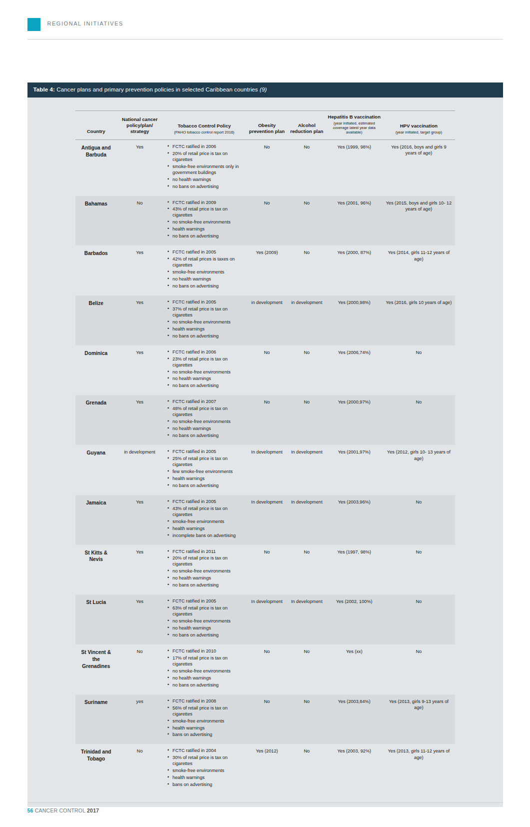Regional Initiatives
Table 4: Cancer plans and primary prevention policies in selected Caribbean countries (9)
| Country | National cancer policy/plan/ strategy | Tobacco Control Policy (PAHO tobacco control report 2016) | Obesity prevention plan | Alcohol reduction plan | Hepatitis B vaccination (year initiated, estimated coverage latest year data available) | HPV vaccination (year initiated, target group) |
| --- | --- | --- | --- | --- | --- | --- |
| Antigua and Barbuda | Yes | FCTC ratified in 2006 20% of retail price is tax on cigarettes smoke-free environments only in government buildings no health warnings no bans on advertising | No | No | Yes (1999, 98%) | Yes (2016, boys and girls 9 years of age) |
| Bahamas | No | FCTC ratified in 2009 43% of retail price is tax on cigarettes no smoke-free environments health warnings no bans on advertising | No | No | Yes (2001, 96%) | Yes (2015, boys and girls 10- 12 years of age) |
| Barbados | Yes | FCTC ratified in 2005 42% of retail prices is taxes on cigarettes smoke-free environments no health warnings no bans on advertising | Yes (2009) | No | Yes (2000, 87%) | Yes (2014, girls 11-12 years of age) |
| Belize | Yes | FCTC ratified in 2005 37% of retail price is tax on cigarettes no smoke-free environments health warnings no bans on advertising | in development | in development | Yes (2000,98%) | Yes (2016, girls 10 years of age) |
| Dominica | Yes | FCTC ratified in 2006 23% of retail price is tax on cigarettes no smoke-free environments no health warnings no bans on advertising | No | No | Yes (2006,74%) | No |
| Grenada | Yes | FCTC ratified in 2007 48% of retail price is tax on cigarettes no smoke-free environments no health warnings no bans on advertising | No | No | Yes (2000,97%) | No |
| Guyana | in development | FCTC ratified in 2005 25% of retail price is tax on cigarettes few smoke-free environments health warnings no bans on advertising | In development | In development | Yes (2001,97%) | Yes (2012, girls 10- 13 years of age) |
| Jamaica | Yes | FCTC ratified in 2005 43% of retail price is tax on cigarettes smoke-free environments health warnings incomplete bans on advertising | In development | In development | Yes (2003,96%) | No |
| St Kitts & Nevis | Yes | FCTC ratified in 2011 20% of retail price is tax on cigarettes no smoke-free environments no health warnings no bans on advertising | No | No | Yes (1997, 98%) | No |
| St Lucia | Yes | FCTC ratified in 2005 63% of retail price is tax on cigarettes no smoke-free environments no health warnings no bans on advertising | In development | In development | Yes (2002, 100%) | No |
| St Vincent & the Grenadines | No | FCTC ratified in 2010 17% of retail price is tax on cigarettes no smoke-free environments no health warnings no bans on advertising | No | No | Yes (xx) | No |
| Suriname | yes | FCTC ratified in 2008 56% of retail price is tax on cigarettes smoke-free environments health warnings bans on advertising | No | No | Yes (2003,84%) | Yes (2013, girls 9-13 years of age) |
| Trinidad and Tobago | No | FCTC ratified in 2004 30% of retail price is tax on cigarettes smoke-free environments health warnings bans on advertising | Yes (2012) | No | Yes (2003, 92%) | Yes (2013, girls 11-12 years of age) |
56 CANCER CONTROL 2017